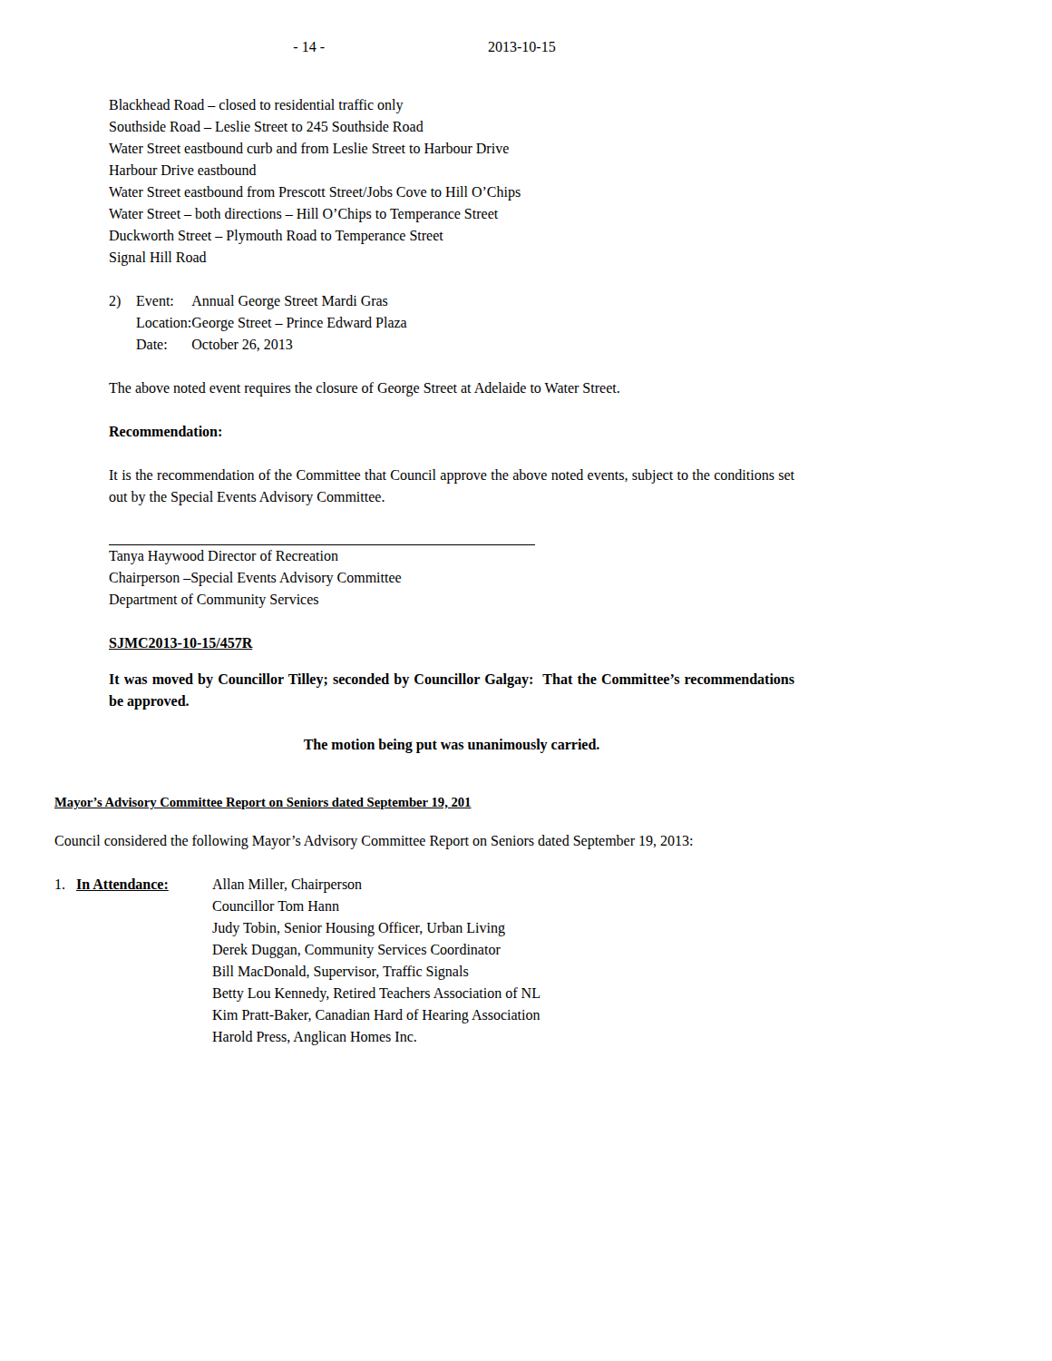- 14 - 2013-10-15
Blackhead Road – closed to residential traffic only
Southside Road – Leslie Street to 245 Southside Road
Water Street eastbound curb and from Leslie Street to Harbour Drive
Harbour Drive eastbound
Water Street eastbound from Prescott Street/Jobs Cove to Hill O’Chips
Water Street – both directions – Hill O’Chips to Temperance Street
Duckworth Street – Plymouth Road to Temperance Street
Signal Hill Road
2)
| Event: | Annual George Street Mardi Gras |
| Location: | George Street – Prince Edward Plaza |
| Date: | October 26, 2013 |
The above noted event requires the closure of George Street at Adelaide to Water Street.
Recommendation:
It is the recommendation of the Committee that Council approve the above noted events, subject to the conditions set out by the Special Events Advisory Committee.
Tanya Haywood Director of Recreation
Chairperson –Special Events Advisory Committee
Department of Community Services
SJMC2013-10-15/457R
It was moved by Councillor Tilley; seconded by Councillor Galgay: That the Committee’s recommendations be approved.
The motion being put was unanimously carried.
Mayor’s Advisory Committee Report on Seniors dated September 19, 201
Council considered the following Mayor’s Advisory Committee Report on Seniors dated September 19, 2013:
1.
In Attendance:
Allan Miller, Chairperson
Councillor Tom Hann
Judy Tobin, Senior Housing Officer, Urban Living
Derek Duggan, Community Services Coordinator
Bill MacDonald, Supervisor, Traffic Signals
Betty Lou Kennedy, Retired Teachers Association of NL
Kim Pratt-Baker, Canadian Hard of Hearing Association
Harold Press, Anglican Homes Inc.